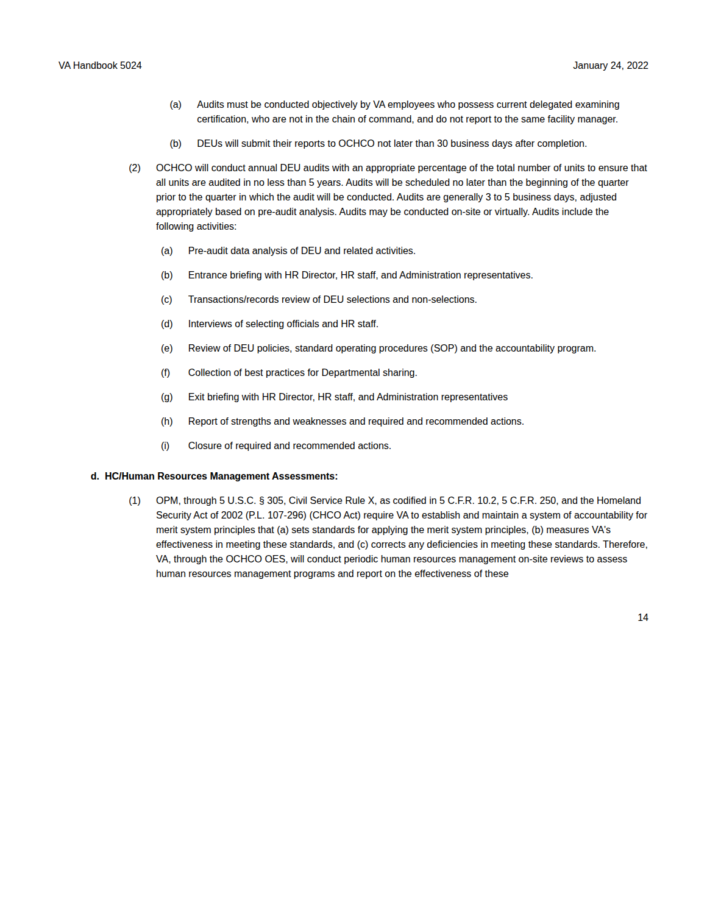VA Handbook 5024 January 24, 2022
(a) Audits must be conducted objectively by VA employees who possess current delegated examining certification, who are not in the chain of command, and do not report to the same facility manager.
(b) DEUs will submit their reports to OCHCO not later than 30 business days after completion.
(2) OCHCO will conduct annual DEU audits with an appropriate percentage of the total number of units to ensure that all units are audited in no less than 5 years. Audits will be scheduled no later than the beginning of the quarter prior to the quarter in which the audit will be conducted. Audits are generally 3 to 5 business days, adjusted appropriately based on pre-audit analysis. Audits may be conducted on-site or virtually. Audits include the following activities:
(a) Pre-audit data analysis of DEU and related activities.
(b) Entrance briefing with HR Director, HR staff, and Administration representatives.
(c) Transactions/records review of DEU selections and non-selections.
(d) Interviews of selecting officials and HR staff.
(e) Review of DEU policies, standard operating procedures (SOP) and the accountability program.
(f) Collection of best practices for Departmental sharing.
(g) Exit briefing with HR Director, HR staff, and Administration representatives
(h) Report of strengths and weaknesses and required and recommended actions.
(i) Closure of required and recommended actions.
d. HC/Human Resources Management Assessments:
(1) OPM, through 5 U.S.C. § 305, Civil Service Rule X, as codified in 5 C.F.R. 10.2, 5 C.F.R. 250, and the Homeland Security Act of 2002 (P.L. 107-296) (CHCO Act) require VA to establish and maintain a system of accountability for merit system principles that (a) sets standards for applying the merit system principles, (b) measures VA's effectiveness in meeting these standards, and (c) corrects any deficiencies in meeting these standards. Therefore, VA, through the OCHCO OES, will conduct periodic human resources management on-site reviews to assess human resources management programs and report on the effectiveness of these
14